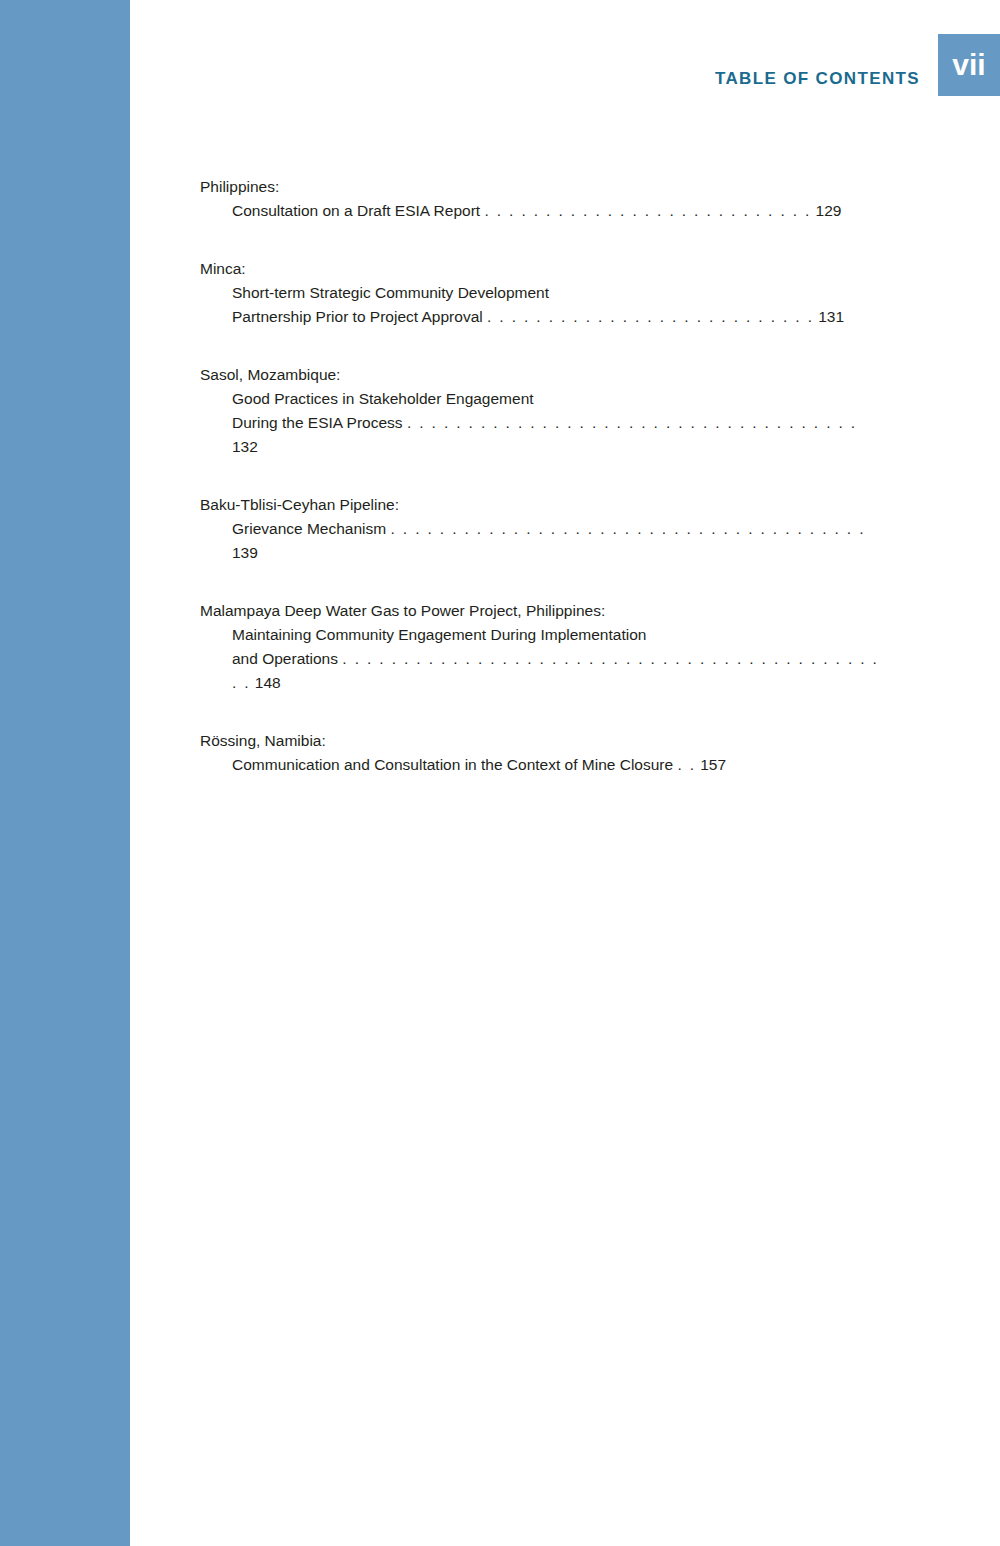TABLE OF CONTENTS vii
Philippines:
Consultation on a Draft ESIA Report . . . . . . . . . . . . . . . . . . . . . . . . . . . 129
Minca:
Short-term Strategic Community Development
Partnership Prior to Project Approval . . . . . . . . . . . . . . . . . . . . . . . . . . . 131
Sasol, Mozambique:
Good Practices in Stakeholder Engagement
During the ESIA Process . . . . . . . . . . . . . . . . . . . . . . . . . . . . . . . . . . . . . 132
Baku-Tblisi-Ceyhan Pipeline:
Grievance Mechanism . . . . . . . . . . . . . . . . . . . . . . . . . . . . . . . . . . . . . . . 139
Malampaya Deep Water Gas to Power Project, Philippines:
Maintaining Community Engagement During Implementation
and Operations . . . . . . . . . . . . . . . . . . . . . . . . . . . . . . . . . . . . . . . . . . . . . . 148
Rössing, Namibia:
Communication and Consultation in the Context of Mine Closure . . 157